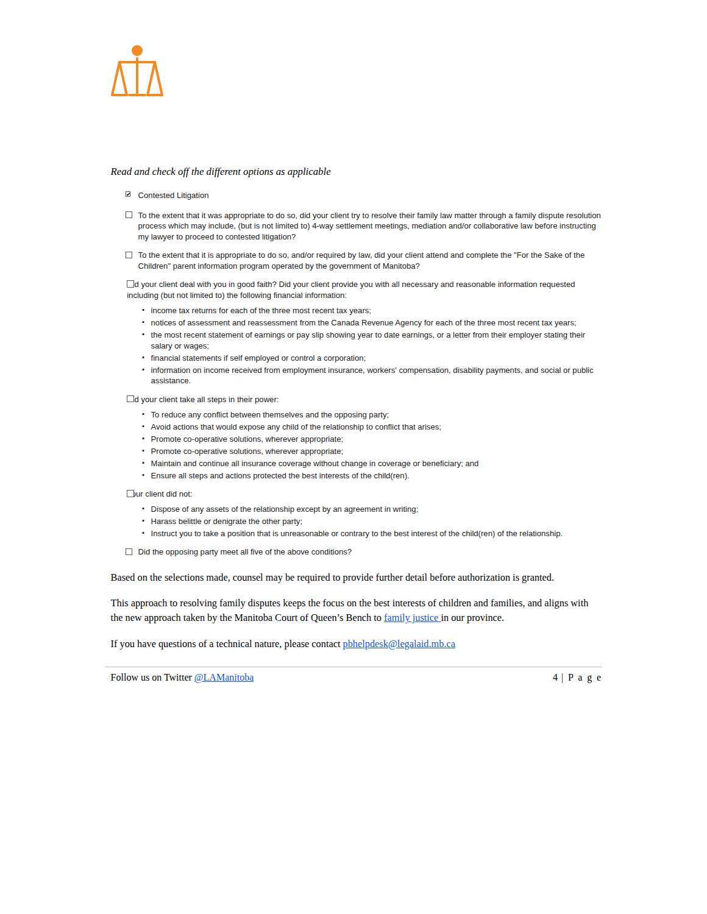Read and check off the different options as applicable
Contested Litigation
To the extent that it was appropriate to do so, did your client try to resolve their family law matter through a family dispute resolution process which may include, (but is not limited to) 4-way settlement meetings, mediation and/or collaborative law before instructing my lawyer to proceed to contested litigation?
To the extent that it is appropriate to do so, and/or required by law, did your client attend and complete the "For the Sake of the Children" parent information program operated by the government of Manitoba?
Did your client deal with you in good faith? Did your client provide you with all necessary and reasonable information requested including (but not limited to) the following financial information:
income tax returns for each of the three most recent tax years;
notices of assessment and reassessment from the Canada Revenue Agency for each of the three most recent tax years;
the most recent statement of earnings or pay slip showing year to date earnings, or a letter from their employer stating their salary or wages;
financial statements if self employed or control a corporation;
information on income received from employment insurance, workers' compensation, disability payments, and social or public assistance.
Did your client take all steps in their power:
To reduce any conflict between themselves and the opposing party;
Avoid actions that would expose any child of the relationship to conflict that arises;
Promote co-operative solutions, wherever appropriate;
Promote co-operative solutions, wherever appropriate;
Maintain and continue all insurance coverage without change in coverage or beneficiary; and
Ensure all steps and actions protected the best interests of the child(ren).
Your client did not:
Dispose of any assets of the relationship except by an agreement in writing;
Harass belittle or denigrate the other party;
Instruct you to take a position that is unreasonable or contrary to the best interest of the child(ren) of the relationship.
Did the opposing party meet all five of the above conditions?
Based on the selections made, counsel may be required to provide further detail before authorization is granted.
This approach to resolving family disputes keeps the focus on the best interests of children and families, and aligns with the new approach taken by the Manitoba Court of Queen’s Bench to family justice in our province.
If you have questions of a technical nature, please contact pbhelpdesk@legalaid.mb.ca
Follow us on Twitter @LAManitoba
4 | P a g e